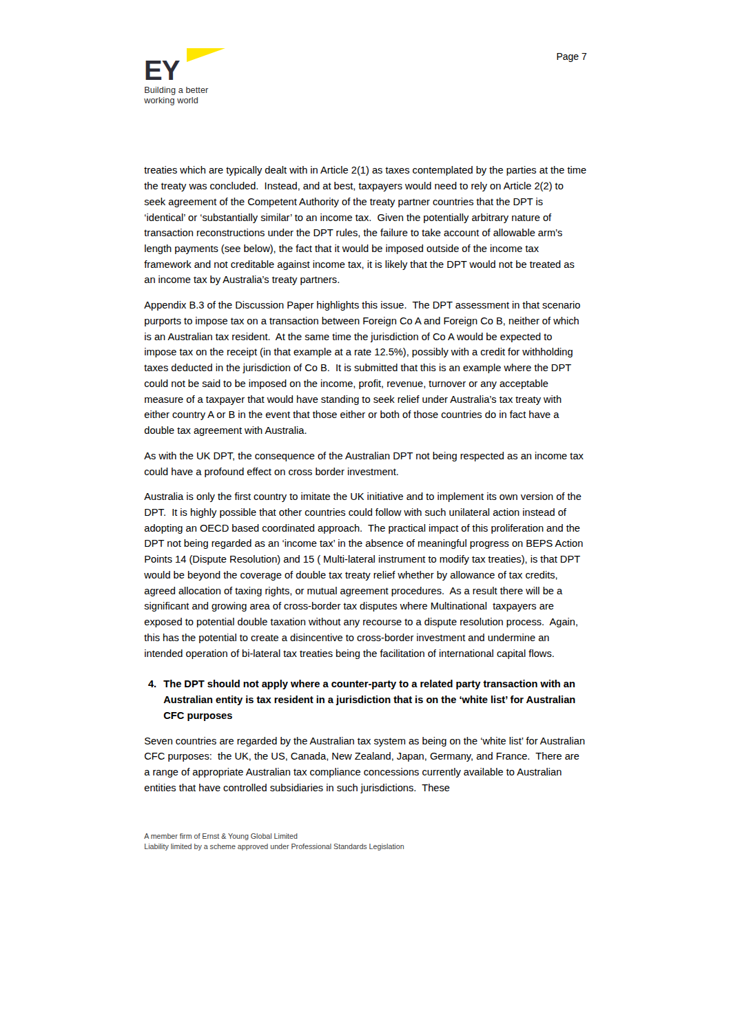EY
Building a better
working world
Page 7
treaties which are typically dealt with in Article 2(1) as taxes contemplated by the parties at the time the treaty was concluded. Instead, and at best, taxpayers would need to rely on Article 2(2) to seek agreement of the Competent Authority of the treaty partner countries that the DPT is ‘identical’ or ‘substantially similar’ to an income tax. Given the potentially arbitrary nature of transaction reconstructions under the DPT rules, the failure to take account of allowable arm’s length payments (see below), the fact that it would be imposed outside of the income tax framework and not creditable against income tax, it is likely that the DPT would not be treated as an income tax by Australia’s treaty partners.
Appendix B.3 of the Discussion Paper highlights this issue. The DPT assessment in that scenario purports to impose tax on a transaction between Foreign Co A and Foreign Co B, neither of which is an Australian tax resident. At the same time the jurisdiction of Co A would be expected to impose tax on the receipt (in that example at a rate 12.5%), possibly with a credit for withholding taxes deducted in the jurisdiction of Co B. It is submitted that this is an example where the DPT could not be said to be imposed on the income, profit, revenue, turnover or any acceptable measure of a taxpayer that would have standing to seek relief under Australia’s tax treaty with either country A or B in the event that those either or both of those countries do in fact have a double tax agreement with Australia.
As with the UK DPT, the consequence of the Australian DPT not being respected as an income tax could have a profound effect on cross border investment.
Australia is only the first country to imitate the UK initiative and to implement its own version of the DPT. It is highly possible that other countries could follow with such unilateral action instead of adopting an OECD based coordinated approach. The practical impact of this proliferation and the DPT not being regarded as an ‘income tax’ in the absence of meaningful progress on BEPS Action Points 14 (Dispute Resolution) and 15 ( Multi-lateral instrument to modify tax treaties), is that DPT would be beyond the coverage of double tax treaty relief whether by allowance of tax credits, agreed allocation of taxing rights, or mutual agreement procedures. As a result there will be a significant and growing area of cross-border tax disputes where Multinational taxpayers are exposed to potential double taxation without any recourse to a dispute resolution process. Again, this has the potential to create a disincentive to cross-border investment and undermine an intended operation of bi-lateral tax treaties being the facilitation of international capital flows.
The DPT should not apply where a counter-party to a related party transaction with an Australian entity is tax resident in a jurisdiction that is on the ‘white list’ for Australian CFC purposes
Seven countries are regarded by the Australian tax system as being on the ‘white list’ for Australian CFC purposes: the UK, the US, Canada, New Zealand, Japan, Germany, and France. There are a range of appropriate Australian tax compliance concessions currently available to Australian entities that have controlled subsidiaries in such jurisdictions. These
A member firm of Ernst & Young Global Limited
Liability limited by a scheme approved under Professional Standards Legislation